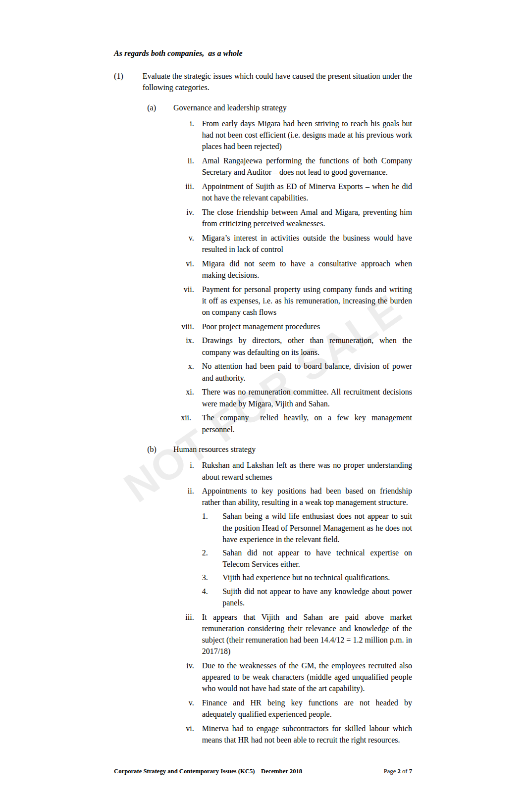NOT FOR SALE
As regards both companies, as a whole
Evaluate the strategic issues which could have caused the present situation under the following categories.
Governance and leadership strategy
From early days Migara had been striving to reach his goals but had not been cost efficient (i.e. designs made at his previous work places had been rejected)
Amal Rangajeewa performing the functions of both Company Secretary and Auditor – does not lead to good governance.
Appointment of Sujith as ED of Minerva Exports – when he did not have the relevant capabilities.
The close friendship between Amal and Migara, preventing him from criticizing perceived weaknesses.
Migara’s interest in activities outside the business would have resulted in lack of control
Migara did not seem to have a consultative approach when making decisions.
Payment for personal property using company funds and writing it off as expenses, i.e. as his remuneration, increasing the burden on company cash flows
Poor project management procedures
Drawings by directors, other than remuneration, when the company was defaulting on its loans.
No attention had been paid to board balance, division of power and authority.
There was no remuneration committee. All recruitment decisions were made by Migara, Vijith and Sahan.
The company relied heavily, on a few key management personnel.
Human resources strategy
Rukshan and Lakshan left as there was no proper understanding about reward schemes
Appointments to key positions had been based on friendship rather than ability, resulting in a weak top management structure.
Sahan being a wild life enthusiast does not appear to suit the position Head of Personnel Management as he does not have experience in the relevant field.
Sahan did not appear to have technical expertise on Telecom Services either.
Vijith had experience but no technical qualifications.
Sujith did not appear to have any knowledge about power panels.
It appears that Vijith and Sahan are paid above market remuneration considering their relevance and knowledge of the subject (their remuneration had been 14.4/12 = 1.2 million p.m. in 2017/18)
Due to the weaknesses of the GM, the employees recruited also appeared to be weak characters (middle aged unqualified people who would not have had state of the art capability).
Finance and HR being key functions are not headed by adequately qualified experienced people.
Minerva had to engage subcontractors for skilled labour which means that HR had not been able to recruit the right resources.
Corporate Strategy and Contemporary Issues (KC5) – December 2018 Page 2 of 7